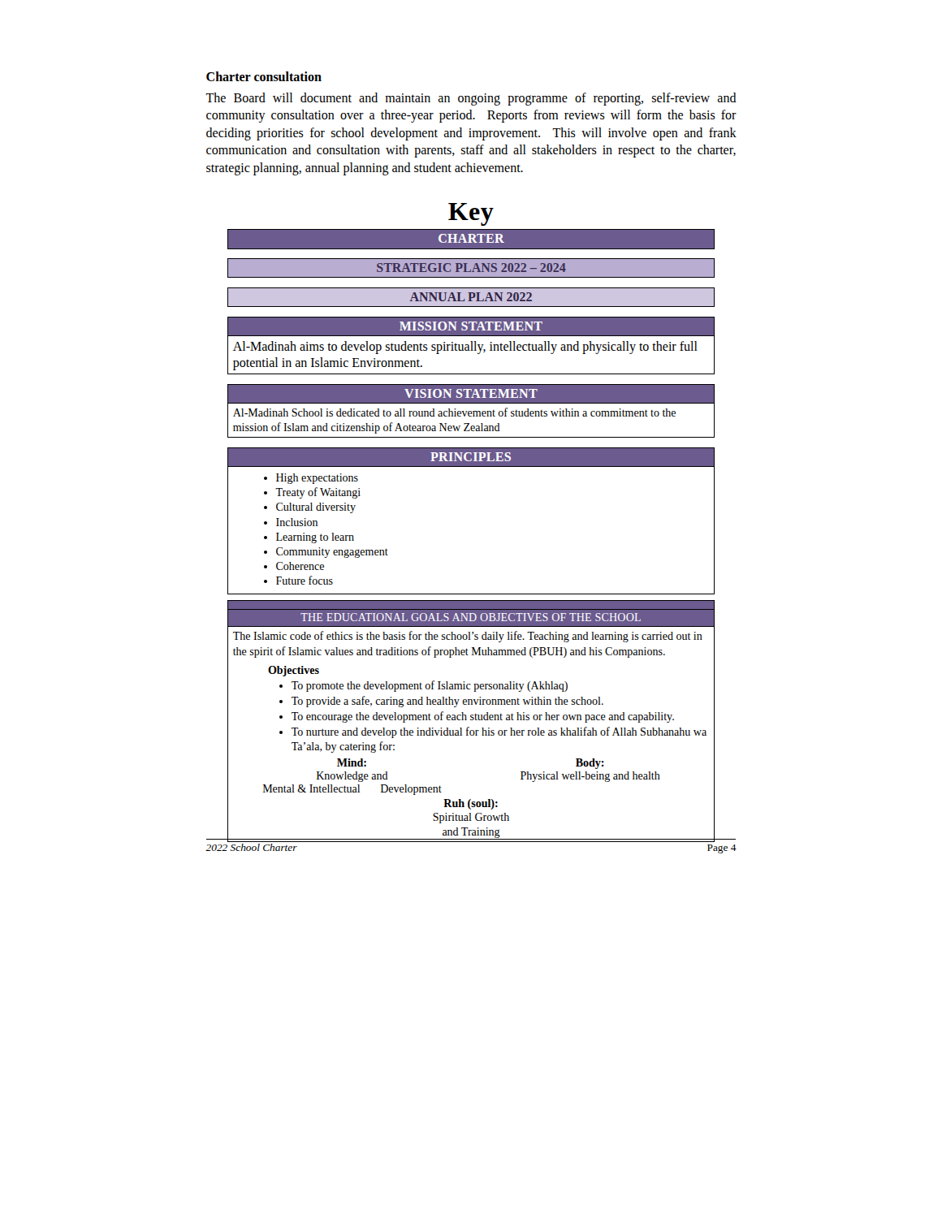Charter consultation
The Board will document and maintain an ongoing programme of reporting, self-review and community consultation over a three-year period. Reports from reviews will form the basis for deciding priorities for school development and improvement. This will involve open and frank communication and consultation with parents, staff and all stakeholders in respect to the charter, strategic planning, annual planning and student achievement.
Key
| CHARTER |
| STRATEGIC PLANS 2022 – 2024 |
| ANNUAL PLAN 2022 |
| MISSION STATEMENT |
| Al-Madinah aims to develop students spiritually, intellectually and physically to their full potential in an Islamic Environment. |
| VISION STATEMENT |
| Al-Madinah School is dedicated to all round achievement of students within a commitment to the mission of Islam and citizenship of Aotearoa New Zealand |
| PRINCIPLES |
| High expectations Treaty of Waitangi Cultural diversity Inclusion Learning to learn Community engagement Coherence Future focus |
| THE EDUCATIONAL GOALS AND OBJECTIVES OF THE SCHOOL |
| The Islamic code of ethics is the basis for the school’s daily life. Teaching and learning is carried out in the spirit of Islamic values and traditions of prophet Muhammed (PBUH) and his Companions. Objectives To promote the development of Islamic personality (Akhlaq) To provide a safe, caring and healthy environment within the school. To encourage the development of each student at his or her own pace and capability. To nurture and develop the individual for his or her role as khalifah of Allah Subhanahu wa Ta’ala, by catering for: / Mind: / Body: / / Knowledge and / Physical well-being and health / / Mental & Intellectual Development / / Ruh (soul): Spiritual Growth and Training |
2022 School Charter Page 4